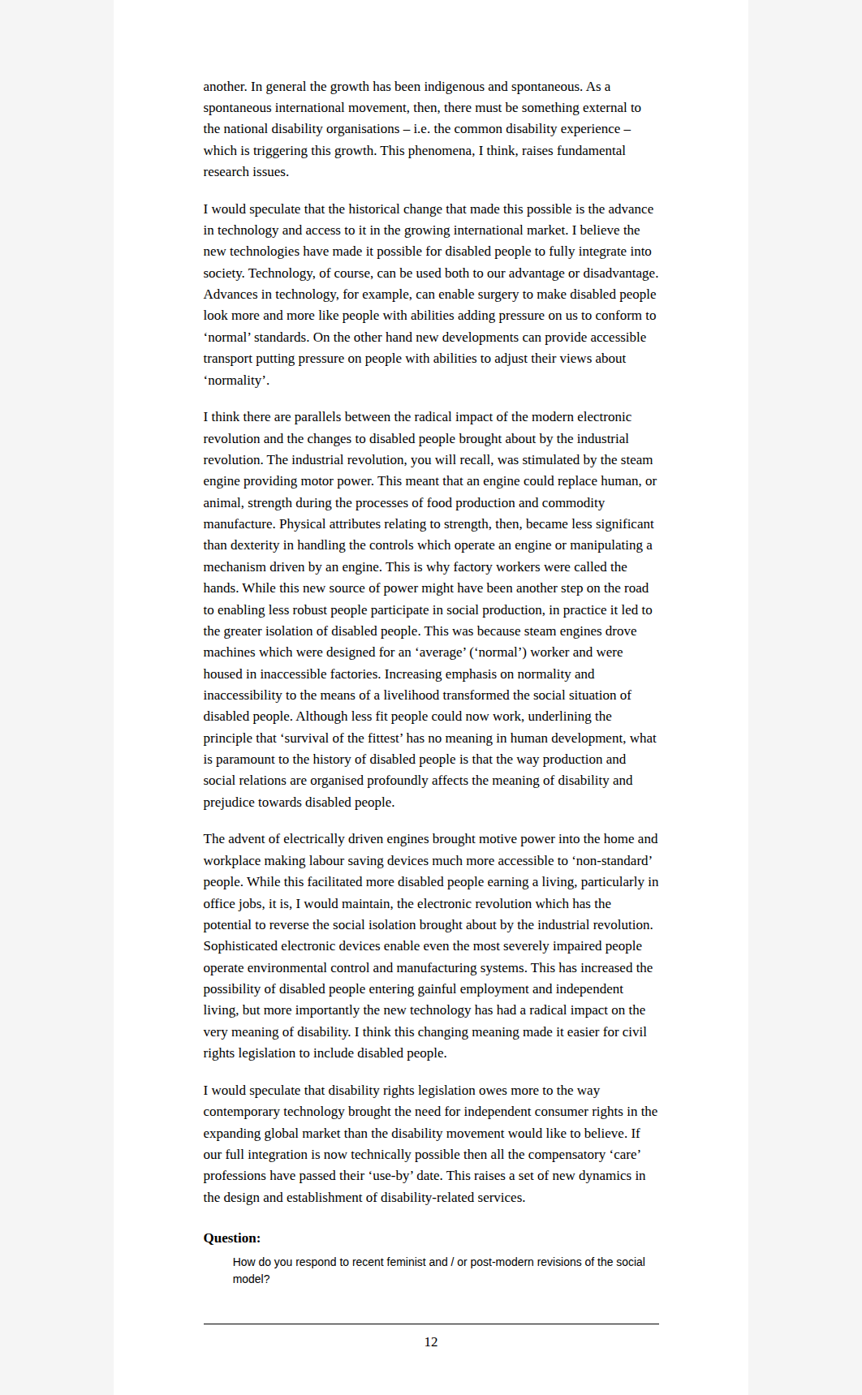another. In general the growth has been indigenous and spontaneous. As a spontaneous international movement, then, there must be something external to the national disability organisations – i.e. the common disability experience – which is triggering this growth. This phenomena, I think, raises fundamental research issues.
I would speculate that the historical change that made this possible is the advance in technology and access to it in the growing international market. I believe the new technologies have made it possible for disabled people to fully integrate into society. Technology, of course, can be used both to our advantage or disadvantage. Advances in technology, for example, can enable surgery to make disabled people look more and more like people with abilities adding pressure on us to conform to ‘normal’ standards. On the other hand new developments can provide accessible transport putting pressure on people with abilities to adjust their views about ‘normality’.
I think there are parallels between the radical impact of the modern electronic revolution and the changes to disabled people brought about by the industrial revolution. The industrial revolution, you will recall, was stimulated by the steam engine providing motor power. This meant that an engine could replace human, or animal, strength during the processes of food production and commodity manufacture. Physical attributes relating to strength, then, became less significant than dexterity in handling the controls which operate an engine or manipulating a mechanism driven by an engine. This is why factory workers were called the hands. While this new source of power might have been another step on the road to enabling less robust people participate in social production, in practice it led to the greater isolation of disabled people. This was because steam engines drove machines which were designed for an ‘average’ (‘normal’) worker and were housed in inaccessible factories. Increasing emphasis on normality and inaccessibility to the means of a livelihood transformed the social situation of disabled people. Although less fit people could now work, underlining the principle that ‘survival of the fittest’ has no meaning in human development, what is paramount to the history of disabled people is that the way production and social relations are organised profoundly affects the meaning of disability and prejudice towards disabled people.
The advent of electrically driven engines brought motive power into the home and workplace making labour saving devices much more accessible to ‘non-standard’ people. While this facilitated more disabled people earning a living, particularly in office jobs, it is, I would maintain, the electronic revolution which has the potential to reverse the social isolation brought about by the industrial revolution. Sophisticated electronic devices enable even the most severely impaired people operate environmental control and manufacturing systems. This has increased the possibility of disabled people entering gainful employment and independent living, but more importantly the new technology has had a radical impact on the very meaning of disability. I think this changing meaning made it easier for civil rights legislation to include disabled people.
I would speculate that disability rights legislation owes more to the way contemporary technology brought the need for independent consumer rights in the expanding global market than the disability movement would like to believe. If our full integration is now technically possible then all the compensatory ‘care’ professions have passed their ‘use-by’ date. This raises a set of new dynamics in the design and establishment of disability-related services.
Question:
How do you respond to recent feminist and / or post-modern revisions of the social model?
12